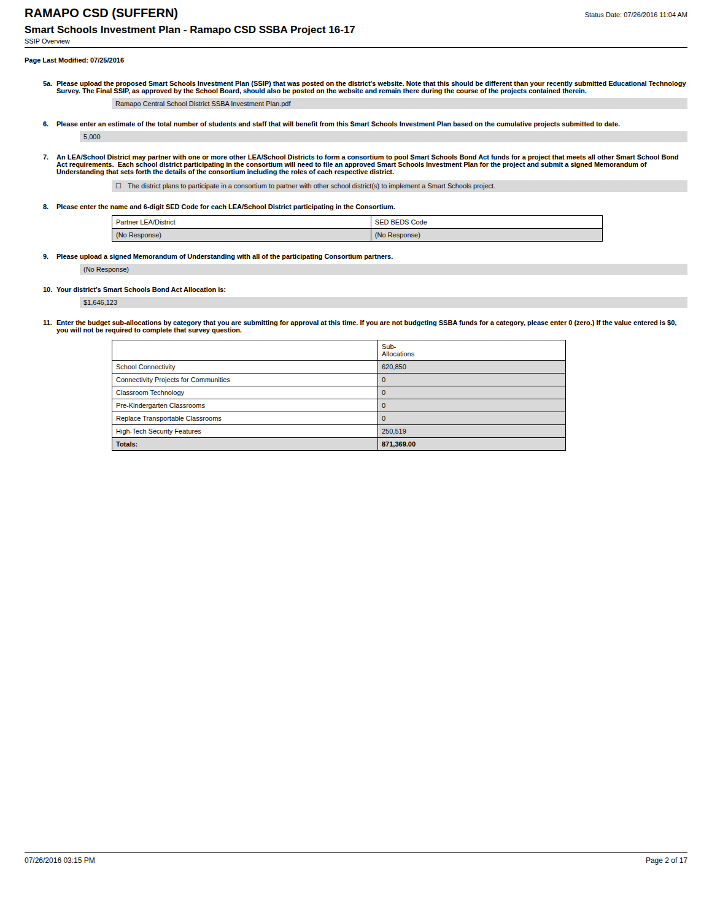RAMAPO CSD (SUFFERN)
Status Date: 07/26/2016 11:04 AM
Smart Schools Investment Plan - Ramapo CSD SSBA Project 16-17
SSIP Overview
Page Last Modified: 07/25/2016
5a.
Please upload the proposed Smart Schools Investment Plan (SSIP) that was posted on the district's website. Note that this should be different than your recently submitted Educational Technology Survey. The Final SSIP, as approved by the School Board, should also be posted on the website and remain there during the course of the projects contained therein.
Ramapo Central School District SSBA Investment Plan.pdf
6.
Please enter an estimate of the total number of students and staff that will benefit from this Smart Schools Investment Plan based on the cumulative projects submitted to date.
5,000
7.
An LEA/School District may partner with one or more other LEA/School Districts to form a consortium to pool Smart Schools Bond Act funds for a project that meets all other Smart School Bond Act requirements. Each school district participating in the consortium will need to file an approved Smart Schools Investment Plan for the project and submit a signed Memorandum of Understanding that sets forth the details of the consortium including the roles of each respective district.
☐ The district plans to participate in a consortium to partner with other school district(s) to implement a Smart Schools project.
8.
Please enter the name and 6-digit SED Code for each LEA/School District participating in the Consortium.
| Partner LEA/District | SED BEDS Code |
| --- | --- |
| (No Response) | (No Response) |
9.
Please upload a signed Memorandum of Understanding with all of the participating Consortium partners.
(No Response)
10.
Your district's Smart Schools Bond Act Allocation is:
$1,646,123
11.
Enter the budget sub-allocations by category that you are submitting for approval at this time. If you are not budgeting SSBA funds for a category, please enter 0 (zero.) If the value entered is $0, you will not be required to complete that survey question.
| | Sub- Allocations |
| --- | --- |
| School Connectivity | 620,850 |
| Connectivity Projects for Communities | 0 |
| Classroom Technology | 0 |
| Pre-Kindergarten Classrooms | 0 |
| Replace Transportable Classrooms | 0 |
| High-Tech Security Features | 250,519 |
| Totals: | 871,369.00 |
07/26/2016 03:15 PM
Page 2 of 17